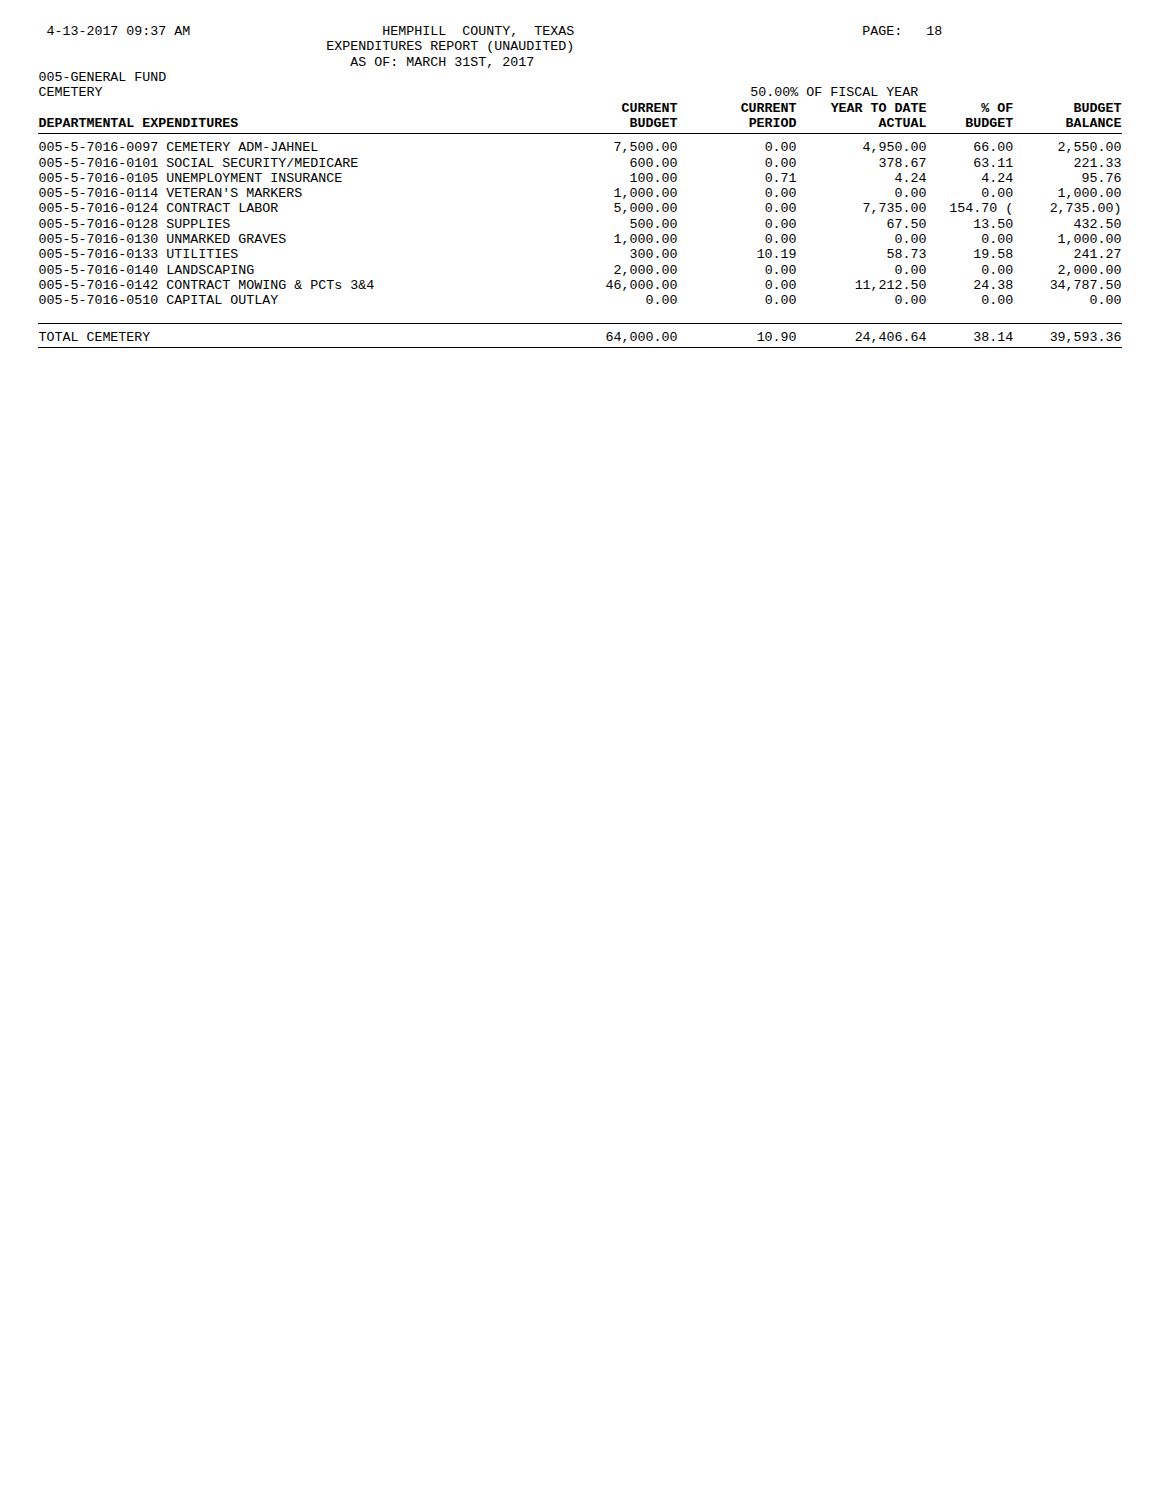4-13-2017 09:37 AM                        HEMPHILL  COUNTY,  TEXAS                                    PAGE:   18
                                    EXPENDITURES REPORT (UNAUDITED)
                                       AS OF: MARCH 31ST, 2017
005-GENERAL FUND
CEMETERY                                                                                 50.00% OF FISCAL YEAR
| | CURRENT | CURRENT | YEAR TO DATE | % OF | BUDGET |
| --- | --- | --- | --- | --- | --- |
| DEPARTMENTAL EXPENDITURES | BUDGET | PERIOD | ACTUAL | BUDGET | BALANCE |
| 005-5-7016-0097 CEMETERY ADM-JAHNEL | 7,500.00 | 0.00 | 4,950.00 | 66.00 | 2,550.00 |
| 005-5-7016-0101 SOCIAL SECURITY/MEDICARE | 600.00 | 0.00 | 378.67 | 63.11 | 221.33 |
| 005-5-7016-0105 UNEMPLOYMENT INSURANCE | 100.00 | 0.71 | 4.24 | 4.24 | 95.76 |
| 005-5-7016-0114 VETERAN'S MARKERS | 1,000.00 | 0.00 | 0.00 | 0.00 | 1,000.00 |
| 005-5-7016-0124 CONTRACT LABOR | 5,000.00 | 0.00 | 7,735.00 | 154.70 ( | 2,735.00) |
| 005-5-7016-0128 SUPPLIES | 500.00 | 0.00 | 67.50 | 13.50 | 432.50 |
| 005-5-7016-0130 UNMARKED GRAVES | 1,000.00 | 0.00 | 0.00 | 0.00 | 1,000.00 |
| 005-5-7016-0133 UTILITIES | 300.00 | 10.19 | 58.73 | 19.58 | 241.27 |
| 005-5-7016-0140 LANDSCAPING | 2,000.00 | 0.00 | 0.00 | 0.00 | 2,000.00 |
| 005-5-7016-0142 CONTRACT MOWING & PCTs 3&4 | 46,000.00 | 0.00 | 11,212.50 | 24.38 | 34,787.50 |
| 005-5-7016-0510 CAPITAL OUTLAY | 0.00 | 0.00 | 0.00 | 0.00 | 0.00 |
| TOTAL CEMETERY | 64,000.00 | 10.90 | 24,406.64 | 38.14 | 39,593.36 |